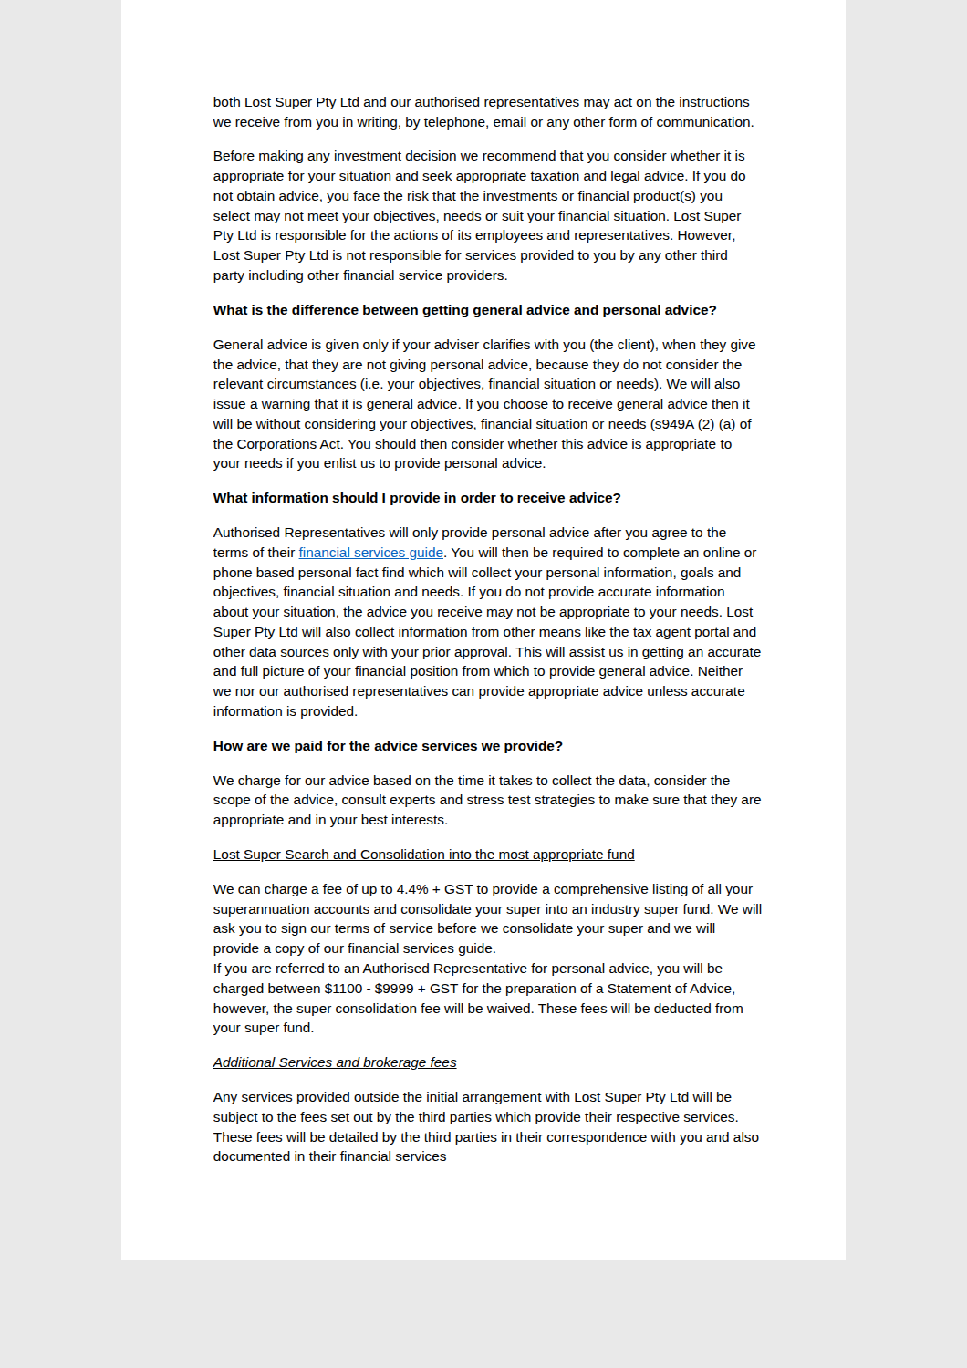both Lost Super Pty Ltd and our authorised representatives may act on the instructions we receive from you in writing, by telephone, email or any other form of communication.
Before making any investment decision we recommend that you consider whether it is appropriate for your situation and seek appropriate taxation and legal advice. If you do not obtain advice, you face the risk that the investments or financial product(s) you select may not meet your objectives, needs or suit your financial situation. Lost Super Pty Ltd is responsible for the actions of its employees and representatives. However, Lost Super Pty Ltd is not responsible for services provided to you by any other third party including other financial service providers.
What is the difference between getting general advice and personal advice?
General advice is given only if your adviser clarifies with you (the client), when they give the advice, that they are not giving personal advice, because they do not consider the relevant circumstances (i.e. your objectives, financial situation or needs). We will also issue a warning that it is general advice. If you choose to receive general advice then it will be without considering your objectives, financial situation or needs (s949A (2) (a) of the Corporations Act. You should then consider whether this advice is appropriate to your needs if you enlist us to provide personal advice.
What information should I provide in order to receive advice?
Authorised Representatives will only provide personal advice after you agree to the terms of their financial services guide. You will then be required to complete an online or phone based personal fact find which will collect your personal information, goals and objectives, financial situation and needs. If you do not provide accurate information about your situation, the advice you receive may not be appropriate to your needs. Lost Super Pty Ltd will also collect information from other means like the tax agent portal and other data sources only with your prior approval. This will assist us in getting an accurate and full picture of your financial position from which to provide general advice. Neither we nor our authorised representatives can provide appropriate advice unless accurate information is provided.
How are we paid for the advice services we provide?
We charge for our advice based on the time it takes to collect the data, consider the scope of the advice, consult experts and stress test strategies to make sure that they are appropriate and in your best interests.
Lost Super Search and Consolidation into the most appropriate fund
We can charge a fee of up to 4.4% + GST to provide a comprehensive listing of all your superannuation accounts and consolidate your super into an industry super fund. We will ask you to sign our terms of service before we consolidate your super and we will provide a copy of our financial services guide.
If you are referred to an Authorised Representative for personal advice, you will be charged between $1100 - $9999 + GST for the preparation of a Statement of Advice, however, the super consolidation fee will be waived. These fees will be deducted from your super fund.
Additional Services and brokerage fees
Any services provided outside the initial arrangement with Lost Super Pty Ltd will be subject to the fees set out by the third parties which provide their respective services. These fees will be detailed by the third parties in their correspondence with you and also documented in their financial services